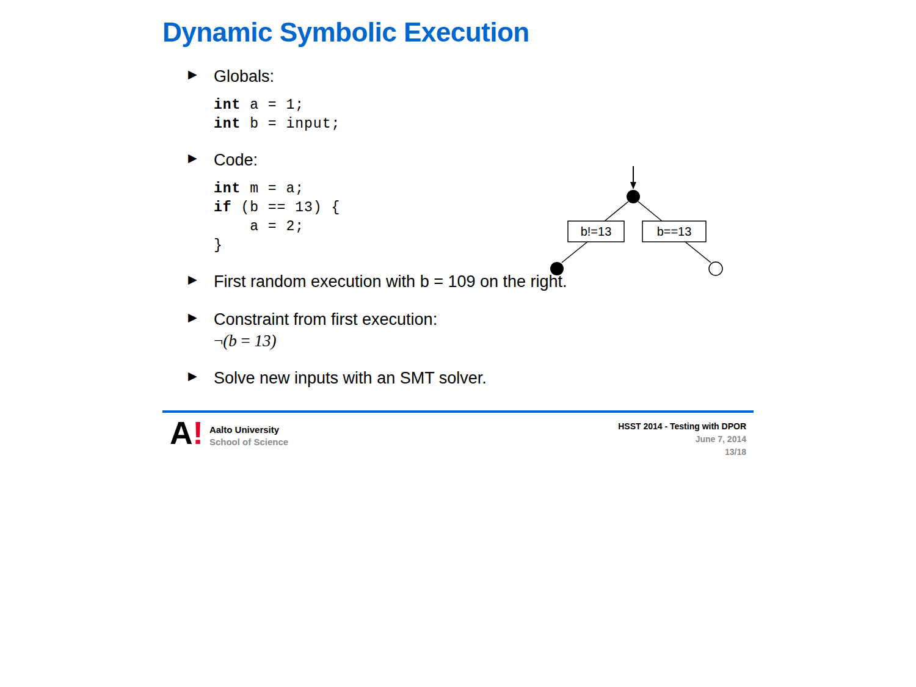Dynamic Symbolic Execution
Globals:
int a = 1;
int b = input;
Code:
int m = a;
if (b == 13) {
    a = 2;
}
First random execution with b = 109 on the right.
Constraint from first execution:
¬(b = 13)
Solve new inputs with an SMT solver.
b!=13 b==13
A!
Aalto University
School of Science
HSST 2014 - Testing with DPOR
June 7, 2014
13/18